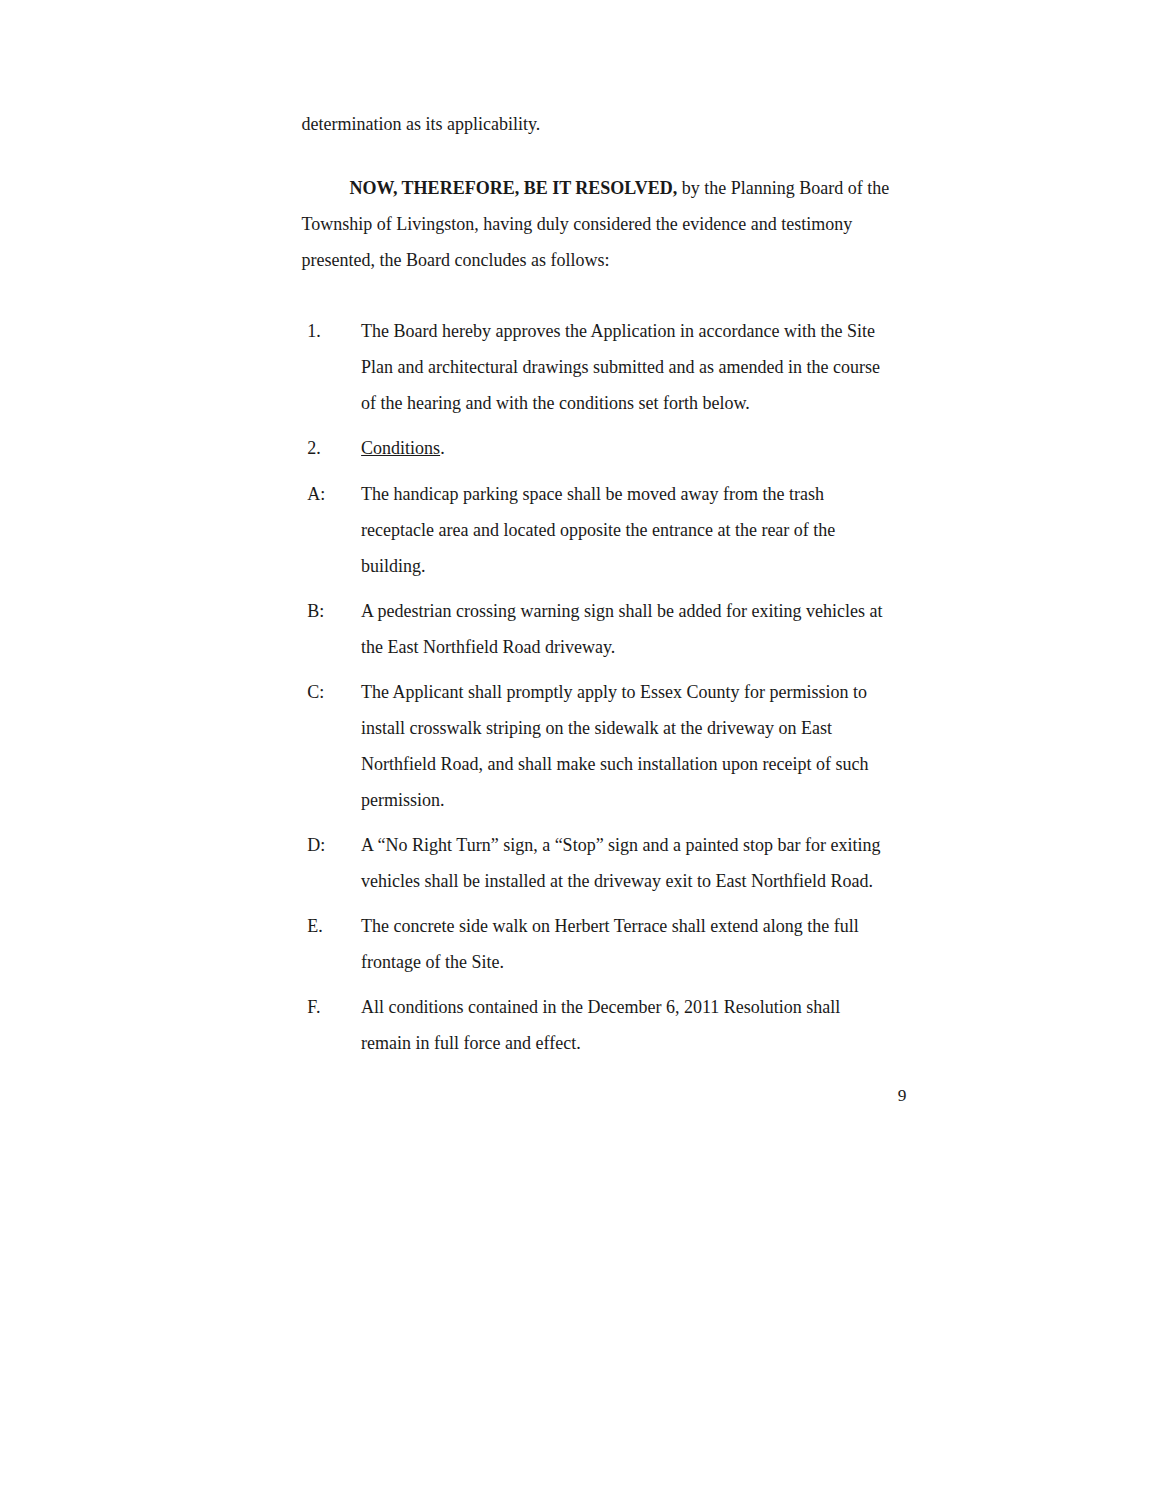determination as its applicability.
NOW, THEREFORE, BE IT RESOLVED, by the Planning Board of the Township of Livingston, having duly considered the evidence and testimony presented, the Board concludes as follows:
1. The Board hereby approves the Application in accordance with the Site Plan and architectural drawings submitted and as amended in the course of the hearing and with the conditions set forth below.
2. Conditions.
A: The handicap parking space shall be moved away from the trash receptacle area and located opposite the entrance at the rear of the building.
B: A pedestrian crossing warning sign shall be added for exiting vehicles at the East Northfield Road driveway.
C: The Applicant shall promptly apply to Essex County for permission to install crosswalk striping on the sidewalk at the driveway on East Northfield Road, and shall make such installation upon receipt of such permission.
D: A “No Right Turn” sign, a “Stop” sign and a painted stop bar for exiting vehicles shall be installed at the driveway exit to East Northfield Road.
E. The concrete side walk on Herbert Terrace shall extend along the full frontage of the Site.
F. All conditions contained in the December 6, 2011 Resolution shall remain in full force and effect.
9